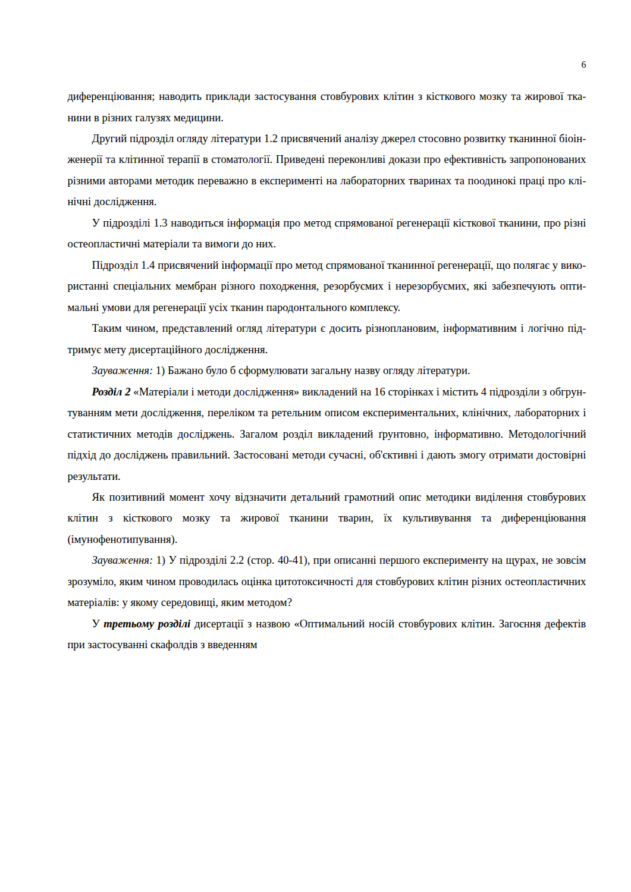6
диференціювання; наводить приклади застосування стовбурових клітин з кісткового мозку та жирової тканини в різних галузях медицини.
Другий підрозділ огляду літератури 1.2 присвячений аналізу джерел стосовно розвитку тканинної біоінженерії та клітинної терапії в стоматології. Приведені переконливі докази про ефективність запропонованих різними авторами методик переважно в експерименті на лабораторних тваринах та поодинокі праці про клінічні дослідження.
У підрозділі 1.3 наводиться інформація про метод спрямованої регенерації кісткової тканини, про різні остеопластичні матеріали та вимоги до них.
Підрозділ 1.4 присвячений інформації про метод спрямованої тканинної регенерації, що полягає у використанні спеціальних мембран різного походження, резорбуємих і нерезорбуємих, які забезпечують оптимальні умови для регенерації усіх тканин пародонтального комплексу.
Таким чином, представлений огляд літератури є досить різноплановим, інформативним і логічно підтримує мету дисертаційного дослідження.
Зауваження: 1) Бажано було б сформулювати загальну назву огляду літератури.
Розділ 2 «Матеріали і методи дослідження» викладений на 16 сторінках і містить 4 підрозділи з обгрунтуванням мети дослідження, переліком та ретельним описом експериментальних, клінічних, лабораторних і статистичних методів досліджень. Загалом розділ викладений ґрунтовно, інформативно. Методологічний підхід до досліджень правильний. Застосовані методи сучасні, об'єктивні і дають змогу отримати достовірні результати.
Як позитивний момент хочу відзначити детальний грамотний опис методики виділення стовбурових клітин з кісткового мозку та жирової тканини тварин, їх культивування та диференціювання (імунофенотипування).
Зауваження: 1) У підрозділі 2.2 (стор. 40-41), при описанні першого експерименту на щурах, не зовсім зрозуміло, яким чином проводилась оцінка цитотоксичності для стовбурових клітин різних остеопластичних матеріалів: у якому середовищі, яким методом?
У третьому розділі дисертації з назвою «Оптимальний носій стовбурових клітин. Загоєння дефектів при застосуванні скафолдів з введенням